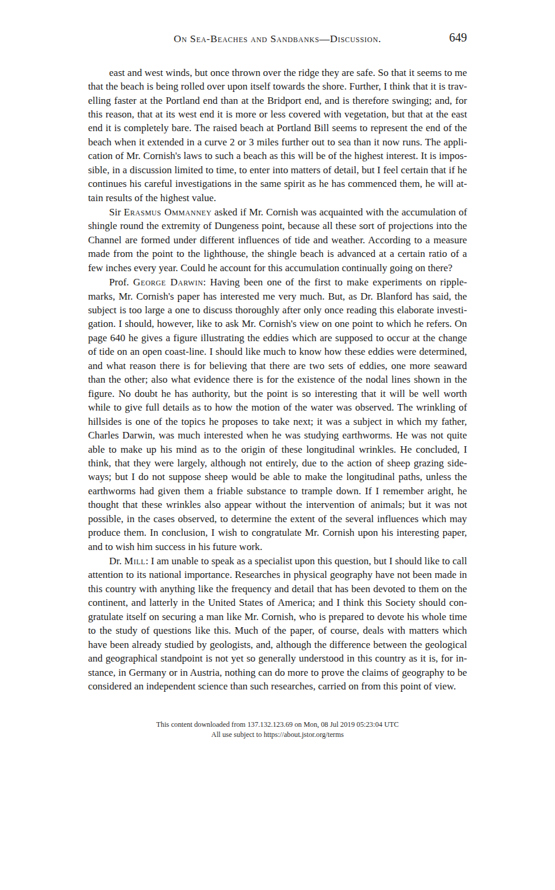On Sea-Beaches and Sandbanks—Discussion. 649
east and west winds, but once thrown over the ridge they are safe. So that it seems to me that the beach is being rolled over upon itself towards the shore. Further, I think that it is travelling faster at the Portland end than at the Bridport end, and is therefore swinging; and, for this reason, that at its west end it is more or less covered with vegetation, but that at the east end it is completely bare. The raised beach at Portland Bill seems to represent the end of the beach when it extended in a curve 2 or 3 miles further out to sea than it now runs. The application of Mr. Cornish's laws to such a beach as this will be of the highest interest. It is impossible, in a discussion limited to time, to enter into matters of detail, but I feel certain that if he continues his careful investigations in the same spirit as he has commenced them, he will attain results of the highest value.
Sir Erasmus Ommanney asked if Mr. Cornish was acquainted with the accumulation of shingle round the extremity of Dungeness point, because all these sort of projections into the Channel are formed under different influences of tide and weather. According to a measure made from the point to the lighthouse, the shingle beach is advanced at a certain ratio of a few inches every year. Could he account for this accumulation continually going on there?
Prof. George Darwin: Having been one of the first to make experiments on ripple-marks, Mr. Cornish's paper has interested me very much. But, as Dr. Blanford has said, the subject is too large a one to discuss thoroughly after only once reading this elaborate investigation. I should, however, like to ask Mr. Cornish's view on one point to which he refers. On page 640 he gives a figure illustrating the eddies which are supposed to occur at the change of tide on an open coast-line. I should like much to know how these eddies were determined, and what reason there is for believing that there are two sets of eddies, one more seaward than the other; also what evidence there is for the existence of the nodal lines shown in the figure. No doubt he has authority, but the point is so interesting that it will be well worth while to give full details as to how the motion of the water was observed. The wrinkling of hillsides is one of the topics he proposes to take next; it was a subject in which my father, Charles Darwin, was much interested when he was studying earthworms. He was not quite able to make up his mind as to the origin of these longitudinal wrinkles. He concluded, I think, that they were largely, although not entirely, due to the action of sheep grazing sideways; but I do not suppose sheep would be able to make the longitudinal paths, unless the earthworms had given them a friable substance to trample down. If I remember aright, he thought that these wrinkles also appear without the intervention of animals; but it was not possible, in the cases observed, to determine the extent of the several influences which may produce them. In conclusion, I wish to congratulate Mr. Cornish upon his interesting paper, and to wish him success in his future work.
Dr. Mill: I am unable to speak as a specialist upon this question, but I should like to call attention to its national importance. Researches in physical geography have not been made in this country with anything like the frequency and detail that has been devoted to them on the continent, and latterly in the United States of America; and I think this Society should congratulate itself on securing a man like Mr. Cornish, who is prepared to devote his whole time to the study of questions like this. Much of the paper, of course, deals with matters which have been already studied by geologists, and, although the difference between the geological and geographical standpoint is not yet so generally understood in this country as it is, for instance, in Germany or in Austria, nothing can do more to prove the claims of geography to be considered an independent science than such researches, carried on from this point of view.
This content downloaded from 137.132.123.69 on Mon, 08 Jul 2019 05:23:04 UTC
All use subject to https://about.jstor.org/terms